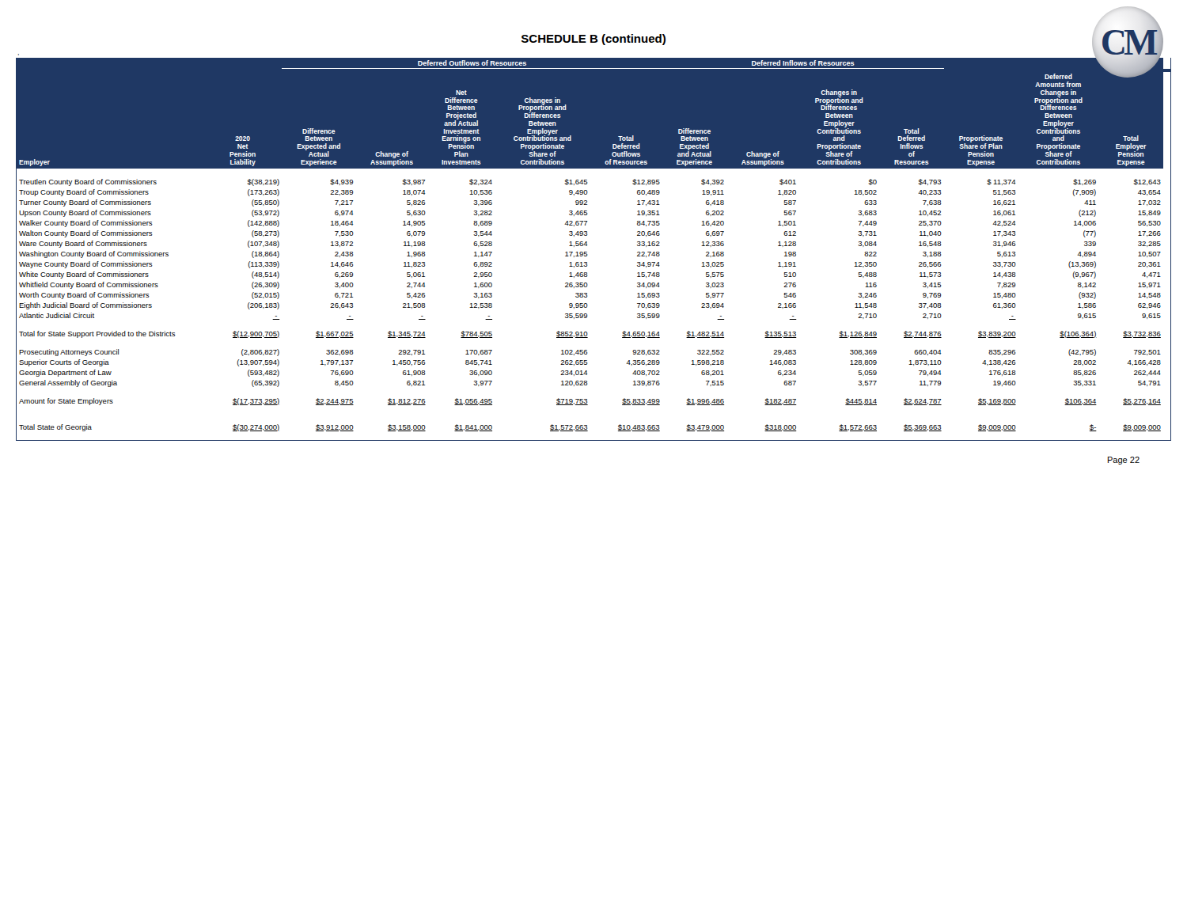CM
SCHEDULE B (continued)
,
| | | Deferred Outflows of Resources | Deferred Inflows of Resources | |
| --- | --- | --- | --- | --- |
| Employer | 2020 Net Pension Liability | Difference Between Expected and Actual Experience | Change of Assumptions | Net Difference Between Projected and Actual Investment Earnings on Pension Plan Investments | Changes in Proportion and Differences Between Employer Contributions and Proportionate Share of Contributions | Total Deferred Outflows of Resources | Difference Between Expected and Actual Experience | Change of Assumptions | Changes in Proportion and Differences Between Employer Contributions and Proportionate Share of Contributions | Total Deferred Inflows of Resources | Proportionate Share of Plan Pension Expense | Deferred Amounts from Changes in Proportion and Differences Between Employer Contributions and Proportionate Share of Contributions | Total Employer Pension Expense |
| Treutlen County Board of Commissioners | $(38,219) | $4,939 | $3,987 | $2,324 | $1,645 | $12,895 | $4,392 | $401 | $0 | $4,793 | $ 11,374 | $1,269 | $12,643 |
| Troup County Board of Commissioners | (173,263) | 22,389 | 18,074 | 10,536 | 9,490 | 60,489 | 19,911 | 1,820 | 18,502 | 40,233 | 51,563 | (7,909) | 43,654 |
| Turner County Board of Commissioners | (55,850) | 7,217 | 5,826 | 3,396 | 992 | 17,431 | 6,418 | 587 | 633 | 7,638 | 16,621 | 411 | 17,032 |
| Upson County Board of Commissioners | (53,972) | 6,974 | 5,630 | 3,282 | 3,465 | 19,351 | 6,202 | 567 | 3,683 | 10,452 | 16,061 | (212) | 15,849 |
| Walker County Board of Commissioners | (142,888) | 18,464 | 14,905 | 8,689 | 42,677 | 84,735 | 16,420 | 1,501 | 7,449 | 25,370 | 42,524 | 14,006 | 56,530 |
| Walton County Board of Commissioners | (58,273) | 7,530 | 6,079 | 3,544 | 3,493 | 20,646 | 6,697 | 612 | 3,731 | 11,040 | 17,343 | (77) | 17,266 |
| Ware County Board of Commissioners | (107,348) | 13,872 | 11,198 | 6,528 | 1,564 | 33,162 | 12,336 | 1,128 | 3,084 | 16,548 | 31,946 | 339 | 32,285 |
| Washington County Board of Commissioners | (18,864) | 2,438 | 1,968 | 1,147 | 17,195 | 22,748 | 2,168 | 198 | 822 | 3,188 | 5,613 | 4,894 | 10,507 |
| Wayne County Board of Commissioners | (113,339) | 14,646 | 11,823 | 6,892 | 1,613 | 34,974 | 13,025 | 1,191 | 12,350 | 26,566 | 33,730 | (13,369) | 20,361 |
| White County Board of Commissioners | (48,514) | 6,269 | 5,061 | 2,950 | 1,468 | 15,748 | 5,575 | 510 | 5,488 | 11,573 | 14,438 | (9,967) | 4,471 |
| Whitfield County Board of Commissioners | (26,309) | 3,400 | 2,744 | 1,600 | 26,350 | 34,094 | 3,023 | 276 | 116 | 3,415 | 7,829 | 8,142 | 15,971 |
| Worth County Board of Commissioners | (52,015) | 6,721 | 5,426 | 3,163 | 383 | 15,693 | 5,977 | 546 | 3,246 | 9,769 | 15,480 | (932) | 14,548 |
| Eighth Judicial Board of Commissioners | (206,183) | 26,643 | 21,508 | 12,538 | 9,950 | 70,639 | 23,694 | 2,166 | 11,548 | 37,408 | 61,360 | 1,586 | 62,946 |
| Atlantic Judicial Circuit | - | - | - | - | 35,599 | 35,599 | - | - | 2,710 | 2,710 | - | 9,615 | 9,615 |
| Total for State Support Provided to the Districts | $(12,900,705) | $1,667,025 | $1,345,724 | $784,505 | $852,910 | $4,650,164 | $1,482,514 | $135,513 | $1,126,849 | $2,744,876 | $3,839,200 | $(106,364) | $3,732,836 |
| Prosecuting Attorneys Council | (2,806,827) | 362,698 | 292,791 | 170,687 | 102,456 | 928,632 | 322,552 | 29,483 | 308,369 | 660,404 | 835,296 | (42,795) | 792,501 |
| Superior Courts of Georgia | (13,907,594) | 1,797,137 | 1,450,756 | 845,741 | 262,655 | 4,356,289 | 1,598,218 | 146,083 | 128,809 | 1,873,110 | 4,138,426 | 28,002 | 4,166,428 |
| Georgia Department of Law | (593,482) | 76,690 | 61,908 | 36,090 | 234,014 | 408,702 | 68,201 | 6,234 | 5,059 | 79,494 | 176,618 | 85,826 | 262,444 |
| General Assembly of Georgia | (65,392) | 8,450 | 6,821 | 3,977 | 120,628 | 139,876 | 7,515 | 687 | 3,577 | 11,779 | 19,460 | 35,331 | 54,791 |
| Amount for State Employers | $(17,373,295) | $2,244,975 | $1,812,276 | $1,056,495 | $719,753 | $5,833,499 | $1,996,486 | $182,487 | $445,814 | $2,624,787 | $5,169,800 | $106,364 | $5,276,164 |
| Total State of Georgia | $(30,274,000) | $3,912,000 | $3,158,000 | $1,841,000 | $1,572,663 | $10,483,663 | $3,479,000 | $318,000 | $1,572,663 | $5,369,663 | $9,009,000 | $- | $9,009,000 |
Page 22